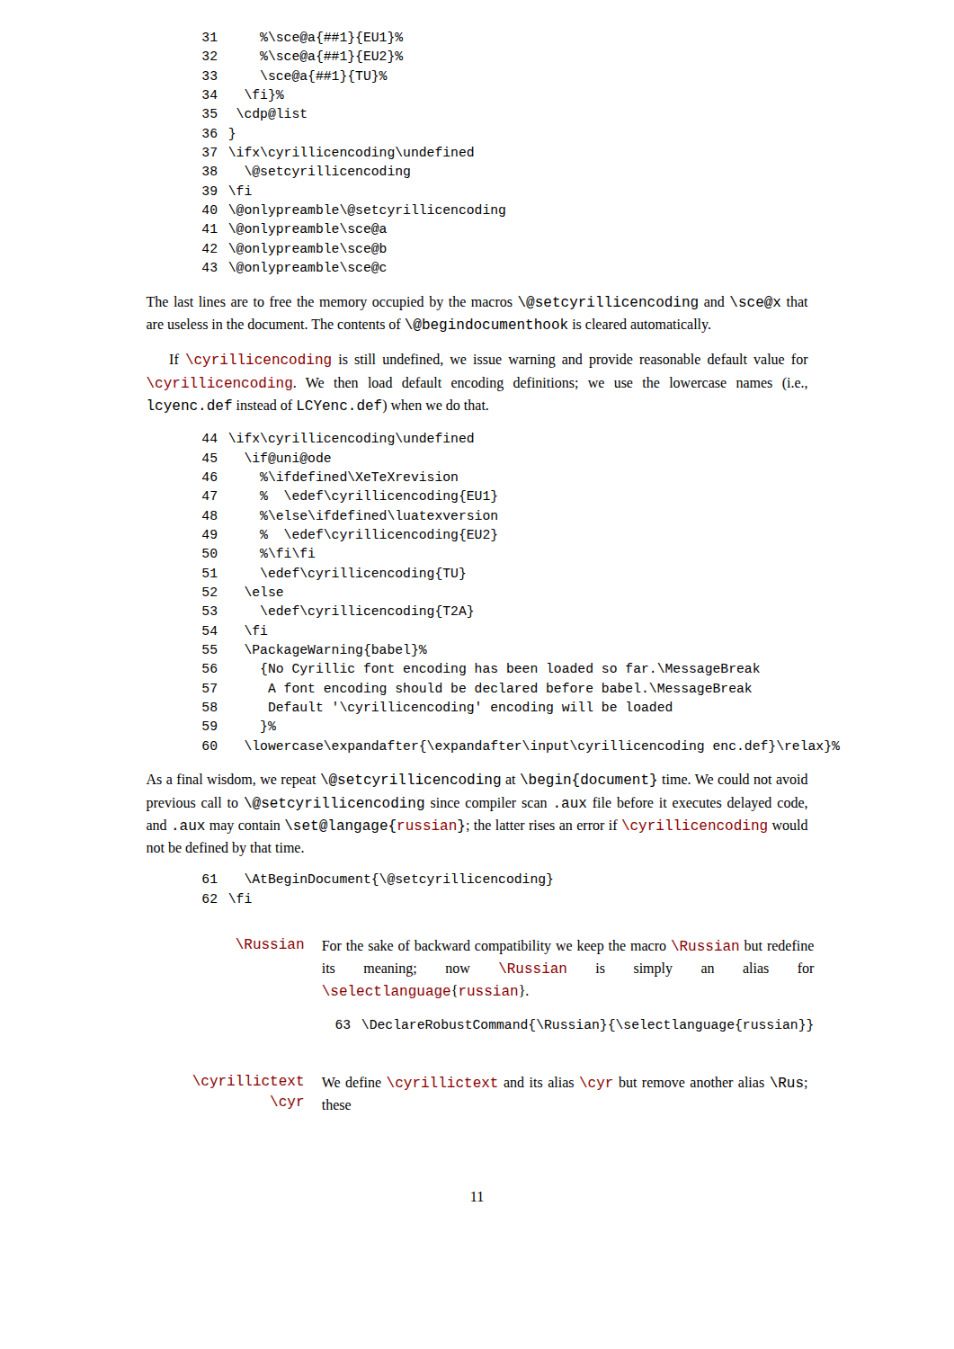31 %\sce@a{##1}{EU1}% 32 %\sce@a{##1}{EU2}% 33 \sce@a{##1}{TU}% 34 \fi}% 35 \cdp@list 36} 37\ifx\cyrillicencoding\undefined 38 \@setcyrillicencoding 39\fi 40\@onlypreamble\@setcyrillicencoding 41\@onlypreamble\sce@a 42\@onlypreamble\sce@b 43\@onlypreamble\sce@c
The last lines are to free the memory occupied by the macros \@setcyrillicencoding and \sce@x that are useless in the document. The contents of \@begindocumenthook is cleared automatically.
If \cyrillicencoding is still undefined, we issue warning and provide reasonable default value for \cyrillicencoding. We then load default encoding definitions; we use the lowercase names (i.e., lcyenc.def instead of LCYenc.def) when we do that.
44\ifx\cyrillicencoding\undefined 45 \if@uni@ode 46 %\ifdefined\XeTeXrevision 47 % \edef\cyrillicencoding{EU1} 48 %\else\ifdefined\luatexversion 49 % \edef\cyrillicencoding{EU2} 50 %\fi\fi 51 \edef\cyrillicencoding{TU} 52 \else 53 \edef\cyrillicencoding{T2A} 54 \fi 55 \PackageWarning{babel}% 56 {No Cyrillic font encoding has been loaded so far.\MessageBreak 57 A font encoding should be declared before babel.\MessageBreak 58 Default '\cyrillicencoding' encoding will be loaded 59 }% 60 \lowercase\expandafter{\expandafter\input\cyrillicencoding enc.def}\relax}%
As a final wisdom, we repeat \@setcyrillicencoding at \begin{document} time. We could not avoid previous call to \@setcyrillicencoding since compiler scan .aux file before it executes delayed code, and .aux may contain \set@langage{russian}; the latter rises an error if \cyrillicencoding would not be defined by that time.
61 \AtBeginDocument{\@setcyrillicencoding} 62\fi
\Russian
For the sake of backward compatibility we keep the macro \Russian but redefine its meaning; now \Russian is simply an alias for \selectlanguage{russian}.
63\DeclareRobustCommand{\Russian}{\selectlanguage{russian}}
\cyrillictext
\cyr
We define \cyrillictext and its alias \cyr but remove another alias \Rus; these
11